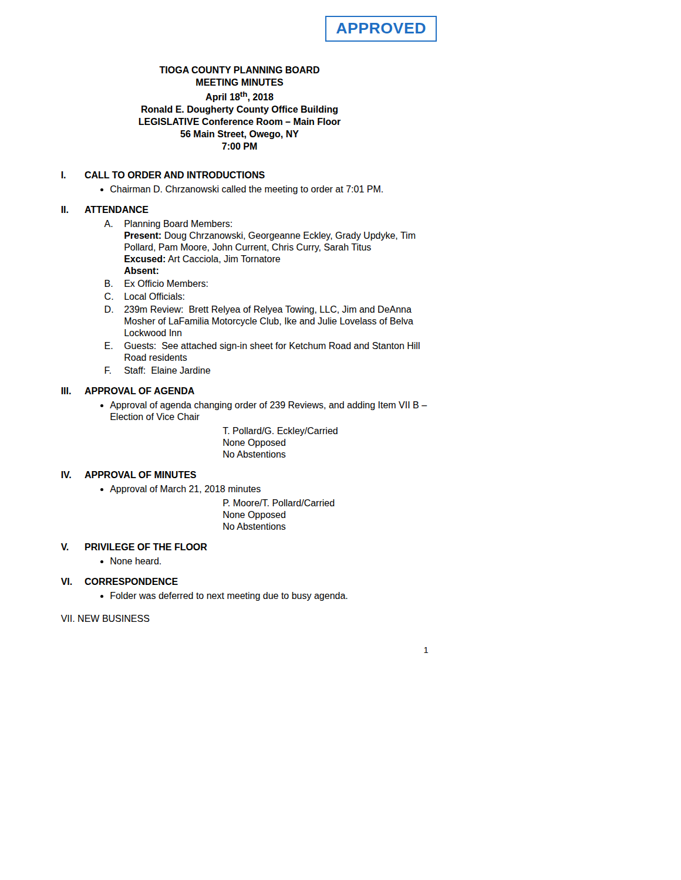APPROVED
TIOGA COUNTY PLANNING BOARD
MEETING MINUTES
April 18th, 2018
Ronald E. Dougherty County Office Building
LEGISLATIVE Conference Room – Main Floor
56 Main Street, Owego, NY
7:00 PM
CALL TO ORDER AND INTRODUCTIONS
Chairman D. Chrzanowski called the meeting to order at 7:01 PM.
ATTENDANCE
Planning Board Members:
Present: Doug Chrzanowski, Georgeanne Eckley, Grady Updyke, Tim Pollard, Pam Moore, John Current, Chris Curry, Sarah Titus
Excused: Art Cacciola, Jim Tornatore
Absent:
Ex Officio Members:
Local Officials:
239m Review: Brett Relyea of Relyea Towing, LLC, Jim and DeAnna Mosher of LaFamilia Motorcycle Club, Ike and Julie Lovelass of Belva Lockwood Inn
Guests: See attached sign-in sheet for Ketchum Road and Stanton Hill Road residents
Staff: Elaine Jardine
APPROVAL OF AGENDA
Approval of agenda changing order of 239 Reviews, and adding Item VII B – Election of Vice Chair
T. Pollard/G. Eckley/Carried
None Opposed
No Abstentions
APPROVAL OF MINUTES
Approval of March 21, 2018 minutes
P. Moore/T. Pollard/Carried
None Opposed
No Abstentions
PRIVILEGE OF THE FLOOR
None heard.
CORRESPONDENCE
Folder was deferred to next meeting due to busy agenda.
VII. NEW BUSINESS
1